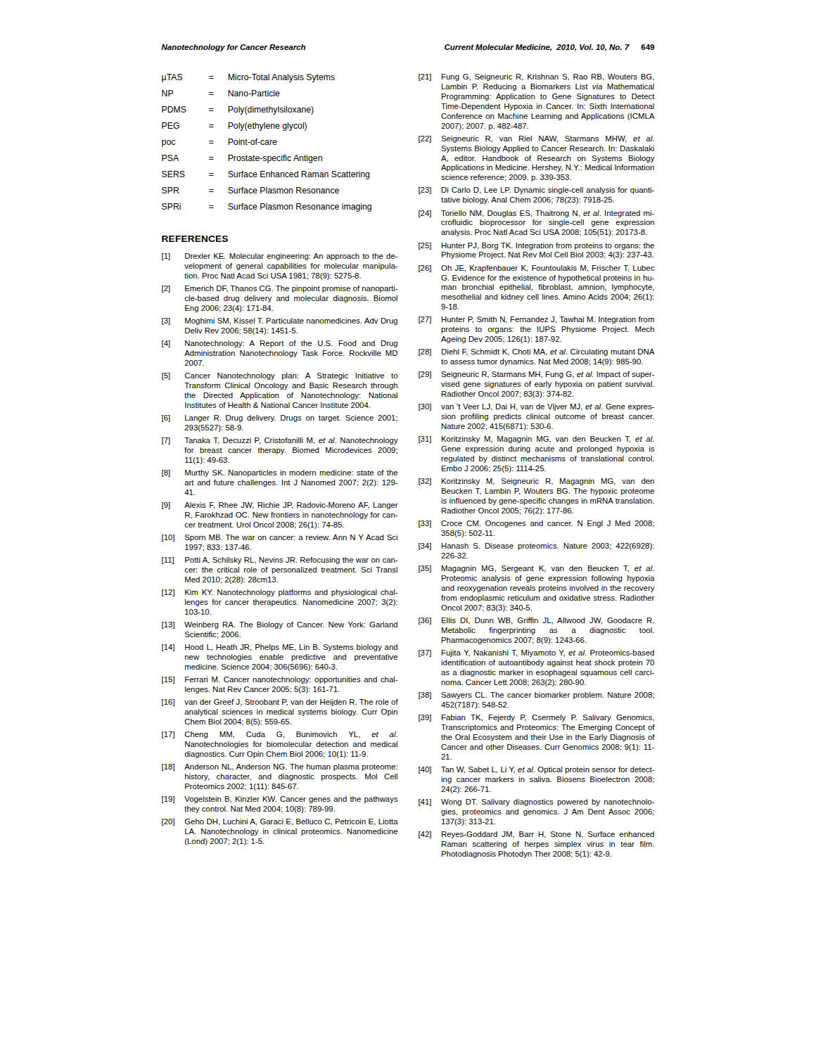Nanotechnology for Cancer Research
Current Molecular Medicine, 2010, Vol. 10, No. 7649
| µTAS | = | Micro-Total Analysis Sytems |
| NP | = | Nano-Particle |
| PDMS | = | Poly(dimethylsiloxane) |
| PEG | = | Poly(ethylene glycol) |
| poc | = | Point-of-care |
| PSA | = | Prostate-specific Antigen |
| SERS | = | Surface Enhanced Raman Scattering |
| SPR | = | Surface Plasmon Resonance |
| SPRi | = | Surface Plasmon Resonance imaging |
REFERENCES
[1] Drexler KE. Molecular engineering: An approach to the development of general capabilities for molecular manipulation. Proc Natl Acad Sci USA 1981; 78(9): 5275-8.
[2] Emerich DF, Thanos CG. The pinpoint promise of nanoparticle-based drug delivery and molecular diagnosis. Biomol Eng 2006; 23(4): 171-84.
[3] Moghimi SM, Kissel T. Particulate nanomedicines. Adv Drug Deliv Rev 2006; 58(14): 1451-5.
[4] Nanotechnology: A Report of the U.S. Food and Drug Administration Nanotechnology Task Force. Rockville MD 2007.
[5] Cancer Nanotechnology plan: A Strategic Initiative to Transform Clinical Oncology and Basic Research through the Directed Application of Nanotechnology: National Institutes of Health & National Cancer Institute 2004.
[6] Langer R. Drug delivery. Drugs on target. Science 2001; 293(5527): 58-9.
[7] Tanaka T, Decuzzi P, Cristofanilli M, et al. Nanotechnology for breast cancer therapy. Biomed Microdevices 2009; 11(1): 49-63.
[8] Murthy SK. Nanoparticles in modern medicine: state of the art and future challenges. Int J Nanomed 2007; 2(2): 129-41.
[9] Alexis F, Rhee JW, Richie JP, Radovic-Moreno AF, Langer R, Farokhzad OC. New frontiers in nanotechnology for cancer treatment. Urol Oncol 2008; 26(1): 74-85.
[10] Sporn MB. The war on cancer: a review. Ann N Y Acad Sci 1997; 833: 137-46.
[11] Potti A, Schilsky RL, Nevins JR. Refocusing the war on cancer: the critical role of personalized treatment. Sci Transl Med 2010; 2(28): 28cm13.
[12] Kim KY. Nanotechnology platforms and physiological challenges for cancer therapeutics. Nanomedicine 2007; 3(2): 103-10.
[13] Weinberg RA. The Biology of Cancer. New York: Garland Scientific; 2006.
[14] Hood L, Heath JR, Phelps ME, Lin B. Systems biology and new technologies enable predictive and preventative medicine. Science 2004; 306(5696): 640-3.
[15] Ferrari M. Cancer nanotechnology: opportunities and challenges. Nat Rev Cancer 2005; 5(3): 161-71.
[16] van der Greef J, Stroobant P, van der Heijden R. The role of analytical sciences in medical systems biology. Curr Opin Chem Biol 2004; 8(5): 559-65.
[17] Cheng MM, Cuda G, Bunimovich YL, et al. Nanotechnologies for biomolecular detection and medical diagnostics. Curr Opin Chem Biol 2006; 10(1): 11-9.
[18] Anderson NL, Anderson NG. The human plasma proteome: history, character, and diagnostic prospects. Mol Cell Proteomics 2002; 1(11): 845-67.
[19] Vogelstein B, Kinzler KW. Cancer genes and the pathways they control. Nat Med 2004; 10(8): 789-99.
[20] Geho DH, Luchini A, Garaci E, Belluco C, Petricoin E, Liotta LA. Nanotechnology in clinical proteomics. Nanomedicine (Lond) 2007; 2(1): 1-5.
[21] Fung G, Seigneuric R, Krishnan S, Rao RB, Wouters BG, Lambin P. Reducing a Biomarkers List via Mathematical Programming: Application to Gene Signatures to Detect Time-Dependent Hypoxia in Cancer. In: Sixth International Conference on Machine Learning and Applications (ICMLA 2007); 2007. p. 482-487.
[22] Seigneuric R, van Riel NAW, Starmans MHW, et al. Systems Biology Applied to Cancer Research. In: Daskalaki A, editor. Handbook of Research on Systems Biology Applications in Medicine. Hershey, N.Y.: Medical Information science reference; 2009. p. 339-353.
[23] Di Carlo D, Lee LP. Dynamic single-cell analysis for quantitative biology. Anal Chem 2006; 78(23): 7918-25.
[24] Toriello NM, Douglas ES, Thaitrong N, et al. Integrated microfluidic bioprocessor for single-cell gene expression analysis. Proc Natl Acad Sci USA 2008; 105(51): 20173-8.
[25] Hunter PJ, Borg TK. Integration from proteins to organs: the Physiome Project. Nat Rev Mol Cell Biol 2003; 4(3): 237-43.
[26] Oh JE, Krapfenbauer K, Fountoulakis M, Frischer T, Lubec G. Evidence for the existence of hypothetical proteins in human bronchial epithelial, fibroblast, amnion, lymphocyte, mesothelial and kidney cell lines. Amino Acids 2004; 26(1): 9-18.
[27] Hunter P, Smith N, Fernandez J, Tawhai M. Integration from proteins to organs: the IUPS Physiome Project. Mech Ageing Dev 2005; 126(1): 187-92.
[28] Diehl F, Schmidt K, Choti MA, et al. Circulating mutant DNA to assess tumor dynamics. Nat Med 2008; 14(9): 985-90.
[29] Seigneuric R, Starmans MH, Fung G, et al. Impact of supervised gene signatures of early hypoxia on patient survival. Radiother Oncol 2007; 83(3): 374-82.
[30] van 't Veer LJ, Dai H, van de Vijver MJ, et al. Gene expression profiling predicts clinical outcome of breast cancer. Nature 2002; 415(6871): 530-6.
[31] Koritzinsky M, Magagnin MG, van den Beucken T, et al. Gene expression during acute and prolonged hypoxia is regulated by distinct mechanisms of translational control. Embo J 2006; 25(5): 1114-25.
[32] Koritzinsky M, Seigneuric R, Magagnin MG, van den Beucken T, Lambin P, Wouters BG. The hypoxic proteome is influenced by gene-specific changes in mRNA translation. Radiother Oncol 2005; 76(2): 177-86.
[33] Croce CM. Oncogenes and cancer. N Engl J Med 2008; 358(5): 502-11.
[34] Hanash S. Disease proteomics. Nature 2003; 422(6928): 226-32.
[35] Magagnin MG, Sergeant K, van den Beucken T, et al. Proteomic analysis of gene expression following hypoxia and reoxygenation reveals proteins involved in the recovery from endoplasmic reticulum and oxidative stress. Radiother Oncol 2007; 83(3): 340-5.
[36] Ellis DI, Dunn WB, Griffin JL, Allwood JW, Goodacre R. Metabolic fingerprinting as a diagnostic tool. Pharmacogenomics 2007; 8(9): 1243-66.
[37] Fujita Y, Nakanishi T, Miyamoto Y, et al. Proteomics-based identification of autoantibody against heat shock protein 70 as a diagnostic marker in esophageal squamous cell carcinoma. Cancer Lett 2008; 263(2): 280-90.
[38] Sawyers CL. The cancer biomarker problem. Nature 2008; 452(7187): 548-52.
[39] Fabian TK, Fejerdy P, Csermely P. Salivary Genomics, Transcriptomics and Proteomics: The Emerging Concept of the Oral Ecosystem and their Use in the Early Diagnosis of Cancer and other Diseases. Curr Genomics 2008; 9(1): 11-21.
[40] Tan W, Sabet L, Li Y, et al. Optical protein sensor for detecting cancer markers in saliva. Biosens Bioelectron 2008; 24(2): 266-71.
[41] Wong DT. Salivary diagnostics powered by nanotechnologies, proteomics and genomics. J Am Dent Assoc 2006; 137(3): 313-21.
[42] Reyes-Goddard JM, Barr H, Stone N. Surface enhanced Raman scattering of herpes simplex virus in tear film. Photodiagnosis Photodyn Ther 2008; 5(1): 42-9.